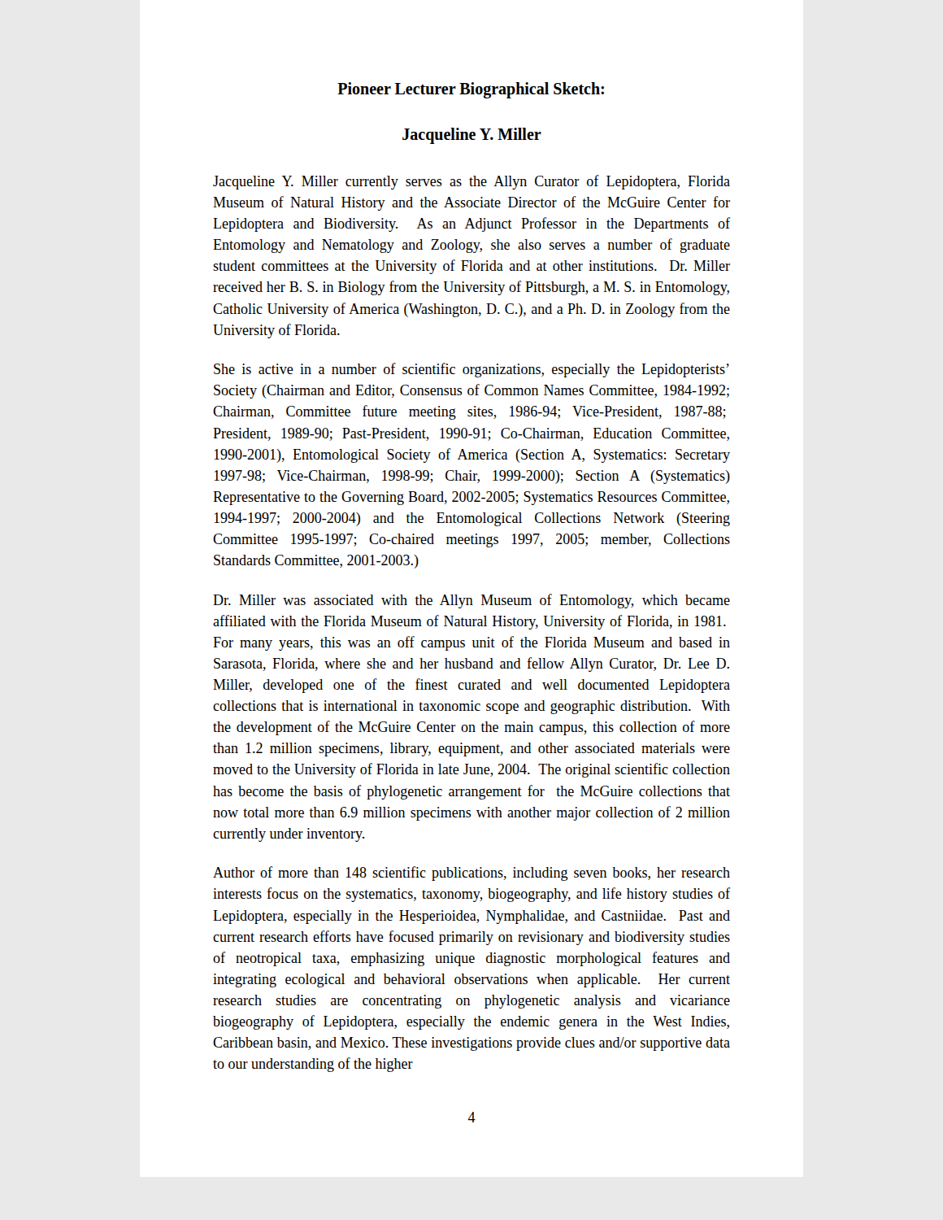Pioneer Lecturer Biographical Sketch:Jacqueline Y. Miller
Jacqueline Y. Miller currently serves as the Allyn Curator of Lepidoptera, Florida Museum of Natural History and the Associate Director of the McGuire Center for Lepidoptera and Biodiversity. As an Adjunct Professor in the Departments of Entomology and Nematology and Zoology, she also serves a number of graduate student committees at the University of Florida and at other institutions. Dr. Miller received her B. S. in Biology from the University of Pittsburgh, a M. S. in Entomology, Catholic University of America (Washington, D. C.), and a Ph. D. in Zoology from the University of Florida.
She is active in a number of scientific organizations, especially the Lepidopterists’ Society (Chairman and Editor, Consensus of Common Names Committee, 1984-1992; Chairman, Committee future meeting sites, 1986-94; Vice-President, 1987-88; President, 1989-90; Past-President, 1990-91; Co-Chairman, Education Committee, 1990-2001), Entomological Society of America (Section A, Systematics: Secretary 1997-98; Vice-Chairman, 1998-99; Chair, 1999-2000); Section A (Systematics) Representative to the Governing Board, 2002-2005; Systematics Resources Committee, 1994-1997; 2000-2004) and the Entomological Collections Network (Steering Committee 1995-1997; Co-chaired meetings 1997, 2005; member, Collections Standards Committee, 2001-2003.)
Dr. Miller was associated with the Allyn Museum of Entomology, which became affiliated with the Florida Museum of Natural History, University of Florida, in 1981. For many years, this was an off campus unit of the Florida Museum and based in Sarasota, Florida, where she and her husband and fellow Allyn Curator, Dr. Lee D. Miller, developed one of the finest curated and well documented Lepidoptera collections that is international in taxonomic scope and geographic distribution. With the development of the McGuire Center on the main campus, this collection of more than 1.2 million specimens, library, equipment, and other associated materials were moved to the University of Florida in late June, 2004. The original scientific collection has become the basis of phylogenetic arrangement for the McGuire collections that now total more than 6.9 million specimens with another major collection of 2 million currently under inventory.
Author of more than 148 scientific publications, including seven books, her research interests focus on the systematics, taxonomy, biogeography, and life history studies of Lepidoptera, especially in the Hesperioidea, Nymphalidae, and Castniidae. Past and current research efforts have focused primarily on revisionary and biodiversity studies of neotropical taxa, emphasizing unique diagnostic morphological features and integrating ecological and behavioral observations when applicable. Her current research studies are concentrating on phylogenetic analysis and vicariance biogeography of Lepidoptera, especially the endemic genera in the West Indies, Caribbean basin, and Mexico. These investigations provide clues and/or supportive data to our understanding of the higher
4